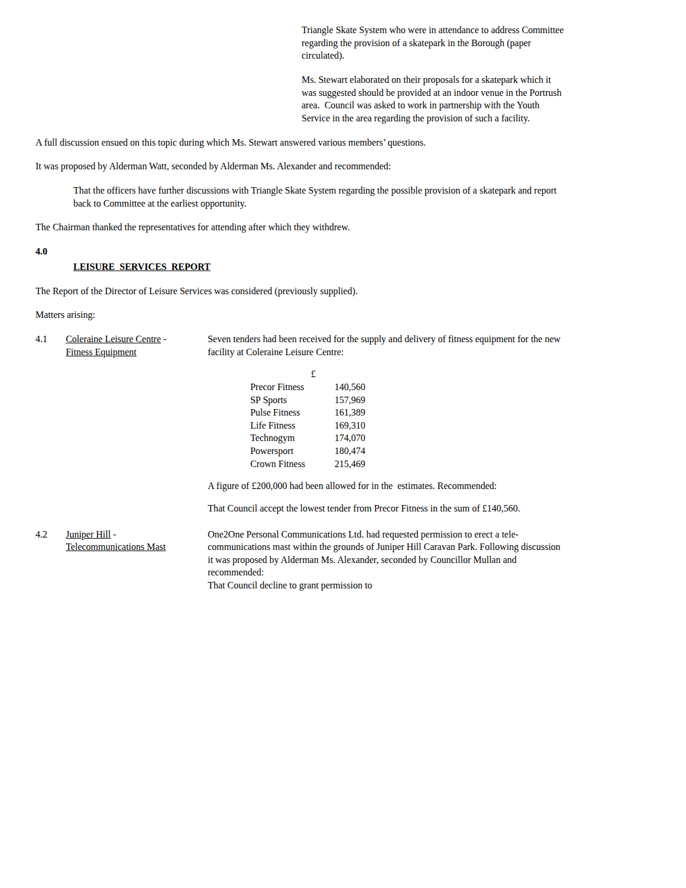Triangle Skate System who were in attendance to address Committee regarding the provision of a skatepark in the Borough (paper circulated).
Ms. Stewart elaborated on their proposals for a skatepark which it was suggested should be provided at an indoor venue in the Portrush area. Council was asked to work in partnership with the Youth Service in the area regarding the provision of such a facility.
A full discussion ensued on this topic during which Ms. Stewart answered various members’ questions.
It was proposed by Alderman Watt, seconded by Alderman Ms. Alexander and recommended:
That the officers have further discussions with Triangle Skate System regarding the possible provision of a skatepark and report back to Committee at the earliest opportunity.
The Chairman thanked the representatives for attending after which they withdrew.
4.0
LEISURE SERVICES REPORT
The Report of the Director of Leisure Services was considered (previously supplied).
Matters arising:
4.1
Coleraine Leisure Centre -
Fitness Equipment
Seven tenders had been received for the supply and delivery of fitness equipment for the new facility at Coleraine Leisure Centre:
| | £ |
| Precor Fitness | 140,560 |
| SP Sports | 157,969 |
| Pulse Fitness | 161,389 |
| Life Fitness | 169,310 |
| Technogym | 174,070 |
| Powersport | 180,474 |
| Crown Fitness | 215,469 |
A figure of £200,000 had been allowed for in the estimates. Recommended:
That Council accept the lowest tender from Precor Fitness in the sum of £140,560.
4.2
Juniper Hill -
Telecommunications Mast
One2One Personal Communications Ltd. had requested permission to erect a tele-communications mast within the grounds of Juniper Hill Caravan Park. Following discussion it was proposed by Alderman Ms. Alexander, seconded by Councillor Mullan and recommended:
That Council decline to grant permission to